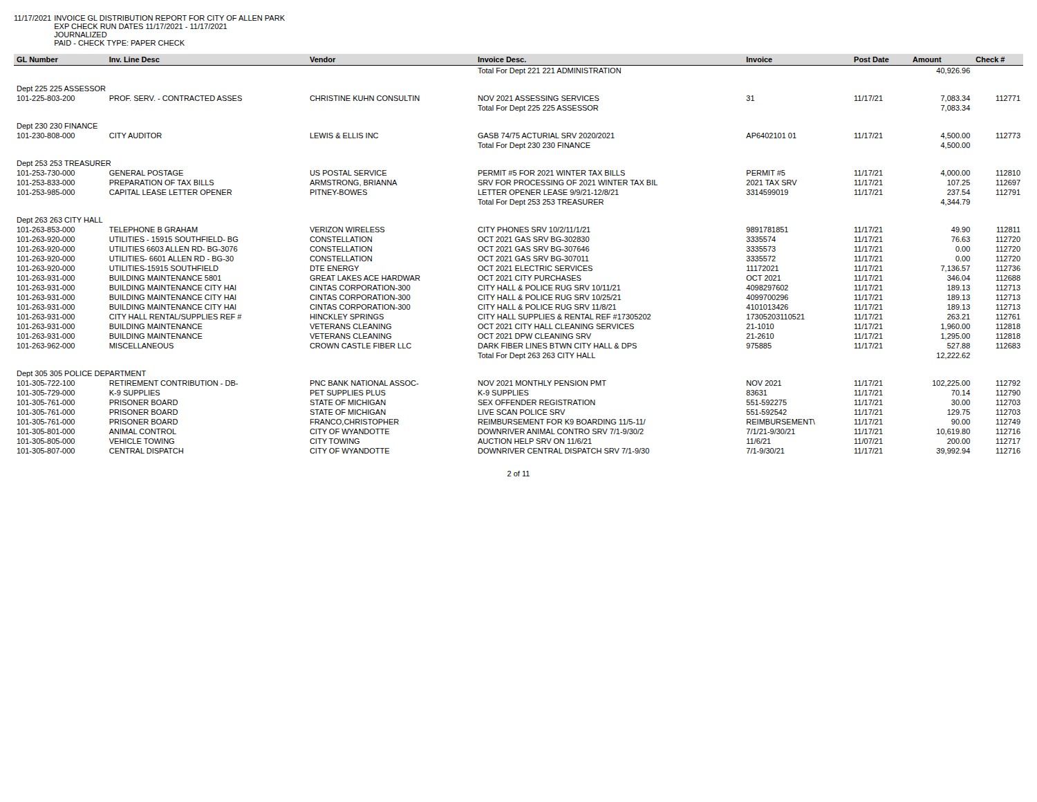| 11/17/2021 | INVOICE GL DISTRIBUTION REPORT FOR CITY OF ALLEN PARK |
| | EXP CHECK RUN DATES 11/17/2021 - 11/17/2021 |
| | JOURNALIZED |
| | PAID - CHECK TYPE: PAPER CHECK |
| GL Number | Inv. Line Desc | Vendor | Invoice Desc. | Invoice | Post Date | Amount | Check # |
| --- | --- | --- | --- | --- | --- | --- | --- |
| | | | Total For Dept 221 221 ADMINISTRATION | | | 40,926.96 | |
| Dept 225 225 ASSESSOR |
| 101-225-803-200 | PROF. SERV. - CONTRACTED ASSES | CHRISTINE KUHN CONSULTIN | NOV 2021 ASSESSING SERVICES | 31 | 11/17/21 | 7,083.34 | 112771 |
| | | | Total For Dept 225 225 ASSESSOR | | | 7,083.34 | |
| Dept 230 230 FINANCE |
| 101-230-808-000 | CITY AUDITOR | LEWIS & ELLIS INC | GASB 74/75 ACTURIAL SRV 2020/2021 | AP6402101 01 | 11/17/21 | 4,500.00 | 112773 |
| | | | Total For Dept 230 230 FINANCE | | | 4,500.00 | |
| Dept 253 253 TREASURER |
| 101-253-730-000 | GENERAL POSTAGE | US POSTAL SERVICE | PERMIT #5 FOR 2021 WINTER TAX BILLS | PERMIT #5 | 11/17/21 | 4,000.00 | 112810 |
| 101-253-833-000 | PREPARATION OF TAX BILLS | ARMSTRONG, BRIANNA | SRV FOR PROCESSING OF 2021 WINTER TAX BIL | 2021 TAX SRV | 11/17/21 | 107.25 | 112697 |
| 101-253-985-000 | CAPITAL LEASE LETTER OPENER | PITNEY-BOWES | LETTER OPENER LEASE 9/9/21-12/8/21 | 3314599019 | 11/17/21 | 237.54 | 112791 |
| | | | Total For Dept 253 253 TREASURER | | | 4,344.79 | |
| Dept 263 263 CITY HALL |
| 101-263-853-000 | TELEPHONE B GRAHAM | VERIZON WIRELESS | CITY PHONES SRV 10/2/11/1/21 | 9891781851 | 11/17/21 | 49.90 | 112811 |
| 101-263-920-000 | UTILITIES - 15915 SOUTHFIELD- BG | CONSTELLATION | OCT 2021 GAS SRV BG-302830 | 3335574 | 11/17/21 | 76.63 | 112720 |
| 101-263-920-000 | UTILITIES 6603 ALLEN RD- BG-3076 | CONSTELLATION | OCT 2021 GAS SRV BG-307646 | 3335573 | 11/17/21 | 0.00 | 112720 |
| 101-263-920-000 | UTILITIES- 6601 ALLEN RD - BG-30 | CONSTELLATION | OCT 2021 GAS SRV BG-307011 | 3335572 | 11/17/21 | 0.00 | 112720 |
| 101-263-920-000 | UTILITIES-15915 SOUTHFIELD | DTE ENERGY | OCT 2021 ELECTRIC SERVICES | 11172021 | 11/17/21 | 7,136.57 | 112736 |
| 101-263-931-000 | BUILDING MAINTENANCE 5801 | GREAT LAKES ACE HARDWAR | OCT 2021 CITY PURCHASES | OCT 2021 | 11/17/21 | 346.04 | 112688 |
| 101-263-931-000 | BUILDING MAINTENANCE CITY HAI | CINTAS CORPORATION-300 | CITY HALL & POLICE RUG SRV 10/11/21 | 4098297602 | 11/17/21 | 189.13 | 112713 |
| 101-263-931-000 | BUILDING MAINTENANCE CITY HAI | CINTAS CORPORATION-300 | CITY HALL & POLICE RUG SRV 10/25/21 | 4099700296 | 11/17/21 | 189.13 | 112713 |
| 101-263-931-000 | BUILDING MAINTENANCE CITY HAI | CINTAS CORPORATION-300 | CITY HALL & POLICE RUG SRV 11/8/21 | 4101013426 | 11/17/21 | 189.13 | 112713 |
| 101-263-931-000 | CITY HALL RENTAL/SUPPLIES REF # | HINCKLEY SPRINGS | CITY HALL SUPPLIES & RENTAL REF #17305202 | 17305203110521 | 11/17/21 | 263.21 | 112761 |
| 101-263-931-000 | BUILDING MAINTENANCE | VETERANS CLEANING | OCT 2021 CITY HALL CLEANING SERVICES | 21-1010 | 11/17/21 | 1,960.00 | 112818 |
| 101-263-931-000 | BUILDING MAINTENANCE | VETERANS CLEANING | OCT 2021 DPW CLEANING SRV | 21-2610 | 11/17/21 | 1,295.00 | 112818 |
| 101-263-962-000 | MISCELLANEOUS | CROWN CASTLE FIBER LLC | DARK FIBER LINES BTWN CITY HALL & DPS | 975885 | 11/17/21 | 527.88 | 112683 |
| | | | Total For Dept 263 263 CITY HALL | | | 12,222.62 | |
| Dept 305 305 POLICE DEPARTMENT |
| 101-305-722-100 | RETIREMENT CONTRIBUTION - DB- | PNC BANK NATIONAL ASSOC- | NOV 2021 MONTHLY PENSION PMT | NOV 2021 | 11/17/21 | 102,225.00 | 112792 |
| 101-305-729-000 | K-9 SUPPLIES | PET SUPPLIES PLUS | K-9 SUPPLIES | 83631 | 11/17/21 | 70.14 | 112790 |
| 101-305-761-000 | PRISONER BOARD | STATE OF MICHIGAN | SEX OFFENDER REGISTRATION | 551-592275 | 11/17/21 | 30.00 | 112703 |
| 101-305-761-000 | PRISONER BOARD | STATE OF MICHIGAN | LIVE SCAN POLICE SRV | 551-592542 | 11/17/21 | 129.75 | 112703 |
| 101-305-761-000 | PRISONER BOARD | FRANCO,CHRISTOPHER | REIMBURSEMENT FOR K9 BOARDING 11/5-11/ | REIMBURSEMENT\ | 11/17/21 | 90.00 | 112749 |
| 101-305-801-000 | ANIMAL CONTROL | CITY OF WYANDOTTE | DOWNRIVER ANIMAL CONTRO SRV 7/1-9/30/2 | 7/1/21-9/30/21 | 11/17/21 | 10,619.80 | 112716 |
| 101-305-805-000 | VEHICLE TOWING | CITY TOWING | AUCTION HELP SRV ON 11/6/21 | 11/6/21 | 11/07/21 | 200.00 | 112717 |
| 101-305-807-000 | CENTRAL DISPATCH | CITY OF WYANDOTTE | DOWNRIVER CENTRAL DISPATCH SRV 7/1-9/30 | 7/1-9/30/21 | 11/17/21 | 39,992.94 | 112716 |
2 of 11